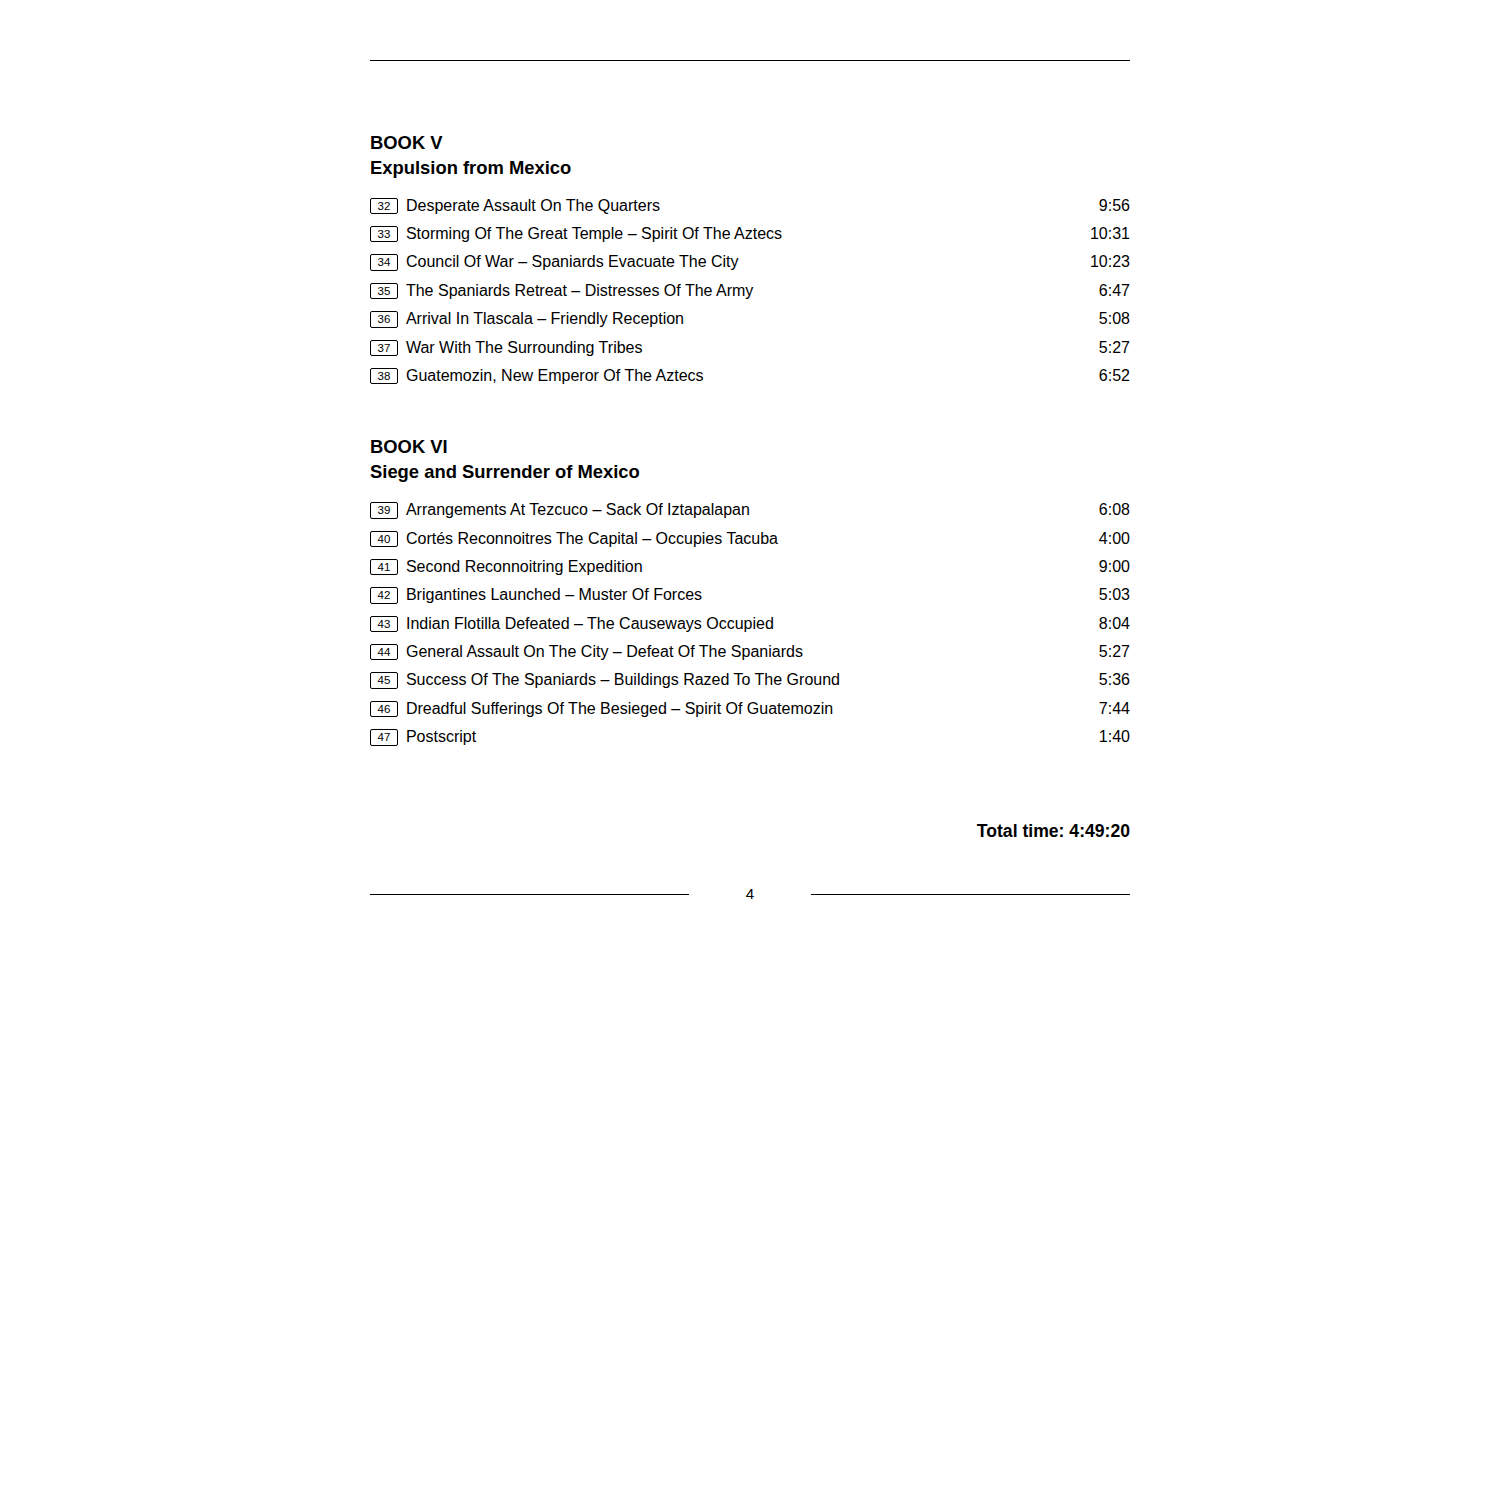BOOK VExpulsion from Mexico
32 Desperate Assault On The Quarters 9:56
33 Storming Of The Great Temple – Spirit Of The Aztecs 10:31
34 Council Of War – Spaniards Evacuate The City 10:23
35 The Spaniards Retreat – Distresses Of The Army 6:47
36 Arrival In Tlascala – Friendly Reception 5:08
37 War With The Surrounding Tribes 5:27
38 Guatemozin, New Emperor Of The Aztecs 6:52
BOOK VISiege and Surrender of Mexico
39 Arrangements At Tezcuco – Sack Of Iztapalapan 6:08
40 Cortés Reconnoitres The Capital – Occupies Tacuba 4:00
41 Second Reconnoitring Expedition 9:00
42 Brigantines Launched – Muster Of Forces 5:03
43 Indian Flotilla Defeated – The Causeways Occupied 8:04
44 General Assault On The City – Defeat Of The Spaniards 5:27
45 Success Of The Spaniards – Buildings Razed To The Ground 5:36
46 Dreadful Sufferings Of The Besieged – Spirit Of Guatemozin 7:44
47 Postscript 1:40
Total time: 4:49:20
4